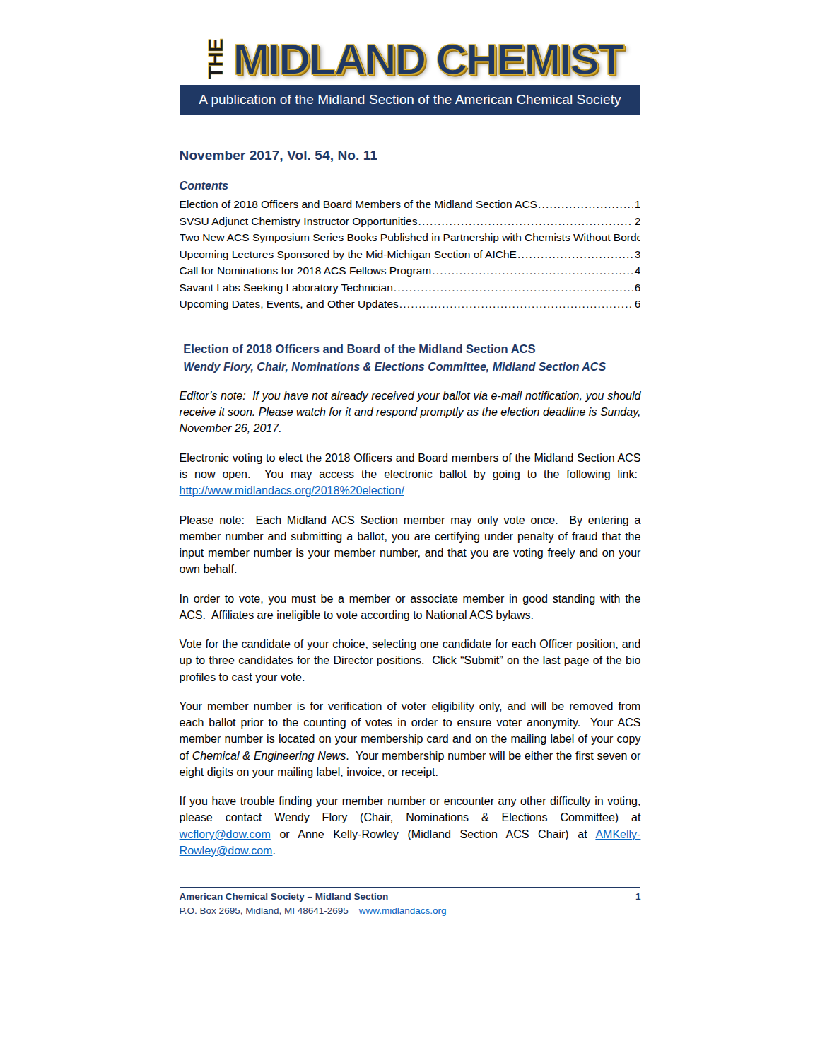THE MIDLAND CHEMIST
A publication of the Midland Section of the American Chemical Society
November 2017, Vol. 54, No. 11
Contents
Election of 2018 Officers and Board Members of the Midland Section ACS.......................................................................................................................................................... 1
SVSU Adjunct Chemistry Instructor Opportunities.......................................................................................................................................................... 2
Two New ACS Symposium Series Books Published in Partnership with Chemists Without Borders.......................................................................................................................................................... 2
Upcoming Lectures Sponsored by the Mid-Michigan Section of AIChE.......................................................................................................................................................... 3
Call for Nominations for 2018 ACS Fellows Program.......................................................................................................................................................... 4
Savant Labs Seeking Laboratory Technician.......................................................................................................................................................... 6
Upcoming Dates, Events, and Other Updates.......................................................................................................................................................... 6
Election of 2018 Officers and Board of the Midland Section ACS
Wendy Flory, Chair, Nominations & Elections Committee, Midland Section ACS
Editor’s note: If you have not already received your ballot via e-mail notification, you should receive it soon. Please watch for it and respond promptly as the election deadline is Sunday, November 26, 2017.
Electronic voting to elect the 2018 Officers and Board members of the Midland Section ACS is now open. You may access the electronic ballot by going to the following link: http://www.midlandacs.org/2018%20election/
Please note: Each Midland ACS Section member may only vote once. By entering a member number and submitting a ballot, you are certifying under penalty of fraud that the input member number is your member number, and that you are voting freely and on your own behalf.
In order to vote, you must be a member or associate member in good standing with the ACS. Affiliates are ineligible to vote according to National ACS bylaws.
Vote for the candidate of your choice, selecting one candidate for each Officer position, and up to three candidates for the Director positions. Click “Submit” on the last page of the bio profiles to cast your vote.
Your member number is for verification of voter eligibility only, and will be removed from each ballot prior to the counting of votes in order to ensure voter anonymity. Your ACS member number is located on your membership card and on the mailing label of your copy of Chemical & Engineering News. Your membership number will be either the first seven or eight digits on your mailing label, invoice, or receipt.
If you have trouble finding your member number or encounter any other difficulty in voting, please contact Wendy Flory (Chair, Nominations & Elections Committee) at wcflory@dow.com or Anne Kelly-Rowley (Midland Section ACS Chair) at AMKelly-Rowley@dow.com.
American Chemical Society – Midland Section 1
P.O. Box 2695, Midland, MI 48641-2695 www.midlandacs.org